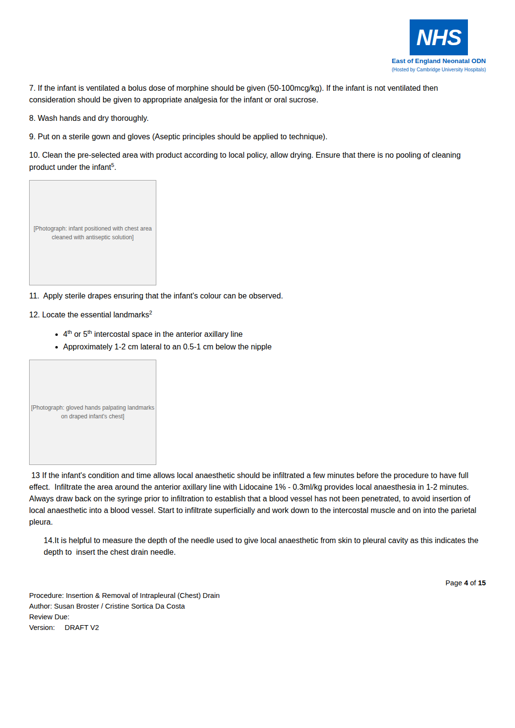NHS
East of England Neonatal ODN
(Hosted by Cambridge University Hospitals)
7. If the infant is ventilated a bolus dose of morphine should be given (50-100mcg/kg). If the infant is not ventilated then consideration should be given to appropriate analgesia for the infant or oral sucrose.
8. Wash hands and dry thoroughly.
9. Put on a sterile gown and gloves (Aseptic principles should be applied to technique).
10. Clean the pre-selected area with product according to local policy, allow drying. Ensure that there is no pooling of cleaning product under the infant5.
[Photograph: infant positioned with chest area cleaned with antiseptic solution]
11. Apply sterile drapes ensuring that the infant's colour can be observed.
12. Locate the essential landmarks2
4th or 5th intercostal space in the anterior axillary line
Approximately 1-2 cm lateral to an 0.5-1 cm below the nipple
[Photograph: gloved hands palpating landmarks on draped infant's chest]
13 If the infant's condition and time allows local anaesthetic should be infiltrated a few minutes before the procedure to have full effect. Infiltrate the area around the anterior axillary line with Lidocaine 1% - 0.3ml/kg provides local anaesthesia in 1-2 minutes. Always draw back on the syringe prior to infiltration to establish that a blood vessel has not been penetrated, to avoid insertion of local anaesthetic into a blood vessel. Start to infiltrate superficially and work down to the intercostal muscle and on into the parietal pleura.
14.It is helpful to measure the depth of the needle used to give local anaesthetic from skin to pleural cavity as this indicates the depth to insert the chest drain needle.
Page 4 of 15
Procedure: Insertion & Removal of Intrapleural (Chest) Drain
Author: Susan Broster / Cristine Sortica Da Costa
Review Due:
Version: DRAFT V2